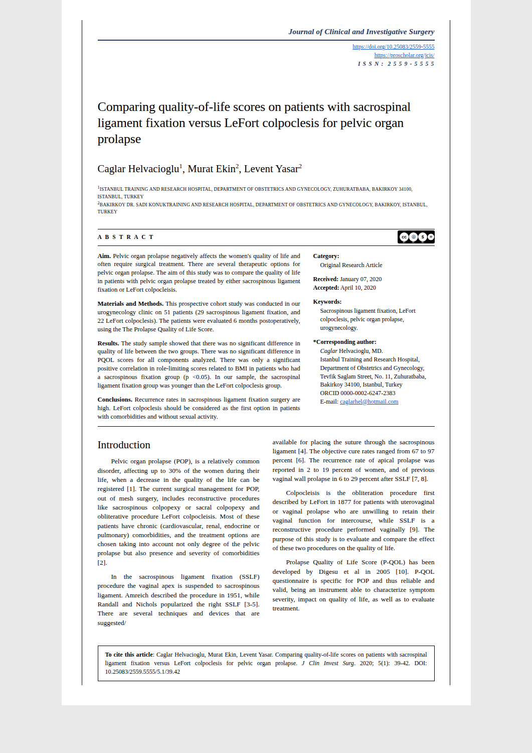Journal of Clinical and Investigative Surgery
https://doi.org/10.25083/2559-5555
https://proscholar.org/jcis/
I S S N : 2 5 5 9 - 5 5 5 5
Comparing quality-of-life scores on patients with sacrospinal ligament fixation versus LeFort colpoclesis for pelvic organ prolapse
Caglar Helvacioglu1, Murat Ekin2, Levent Yasar2
1Istanbul Training and Research Hospital, Department of Obstetrics and Gynecology, Zuhuratbaba, Bakirkoy 34100, Istanbul, Turkey
2Bakirkoy Dr. Sadi KonukTraining and Research Hospital, Department of Obstetrics and Gynecology, Bakirkoy, Istanbul, Turkey
A B S T R A C T cc ☉ $ = BY NC ND
Aim. Pelvic organ prolapse negatively affects the women's quality of life and often require surgical treatment. There are several therapeutic options for pelvic organ prolapse. The aim of this study was to compare the quality of life in patients with pelvic organ prolapse treated by either sacrospinous ligament fixation or LeFort colpocleisis.
Materials and Methods. This prospective cohort study was conducted in our urogynecology clinic on 51 patients (29 sacrospinous ligament fixation, and 22 LeFort colpoclesis). The patients were evaluated 6 months postoperatively, using the The Prolapse Quality of Life Score.
Results. The study sample showed that there was no significant difference in quality of life between the two groups. There was no significant difference in PQOL scores for all components analyzed. There was only a significant positive correlation in role-limiting scores related to BMI in patients who had a sacrospinous fixation group (p <0.05). In our sample, the sacrospinal ligament fixation group was younger than the LeFort colpoclesis group.
Conclusions. Recurrence rates in sacrospinous ligament fixation surgery are high. LeFort colpoclesis should be considered as the first option in patients with comorbidities and without sexual activity.
Category:
Original Research Article
Received: January 07, 2020
Accepted: April 10, 2020
Keywords:
Sacrospinous ligament fixation, LeFort colpoclesis, pelvic organ prolapse, urogynecology.
*Corresponding author:
Caglar Helvacioglu, MD.
Istanbul Training and Research Hospital, Department of Obstetrics and Gynecology, Tevfik Saglam Street, No. 11, Zuhuratbaba, Bakirkoy 34100, Istanbul, Turkey
ORCID 0000-0002-6247-2383
E-mail: caglarhel@hotmail.com
Introduction
Pelvic organ prolapse (POP), is a relatively common disorder, affecting up to 30% of the women during their life, when a decrease in the quality of the life can be registered [1]. The current surgical management for POP, out of mesh surgery, includes reconstructive procedures like sacrospinous colpopexy or sacral colpopexy and obliterative procedure LeFort colpocleisis. Most of these patients have chronic (cardiovascular, renal, endocrine or pulmonary) comorbidities, and the treatment options are chosen taking into account not only degree of the pelvic prolapse but also presence and severity of comorbidities [2].
In the sacrospinous ligament fixation (SSLF) procedure the vaginal apex is suspended to sacrospinous ligament. Amreich described the procedure in 1951, while Randall and Nichols popularized the right SSLF [3-5]. There are several techniques and devices that are suggested/
available for placing the suture through the sacrospinous ligament [4]. The objective cure rates ranged from 67 to 97 percent [6]. The recurrence rate of apical prolapse was reported in 2 to 19 percent of women, and of previous vaginal wall prolapse in 6 to 29 percent after SSLF [7, 8].
Colpocleisis is the obliteration procedure first described by LeFort in 1877 for patients with uterovaginal or vaginal prolapse who are unwilling to retain their vaginal function for intercourse, while SSLF is a reconstructive procedure performed vaginally [9]. The purpose of this study is to evaluate and compare the effect of these two procedures on the quality of life.
Prolapse Quality of Life Score (P-QOL) has been developed by Digesu et al in 2005 [10]. P-QOL questionnaire is specific for POP and thus reliable and valid, being an instrument able to characterize symptom severity, impact on quality of life, as well as to evaluate treatment.
To cite this article: Caglar Helvacioglu, Murat Ekin, Levent Yasar. Comparing quality-of-life scores on patients with sacrospinal ligament fixation versus LeFort colpoclesis for pelvic organ prolapse. J Clin Invest Surg. 2020; 5(1): 39-42. DOI: 10.25083/2559.5555/5.1/39.42